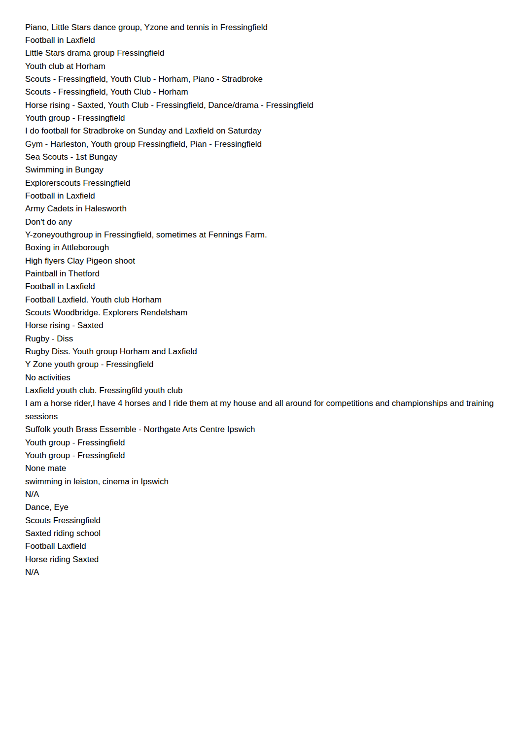Piano, Little Stars dance group, Yzone and tennis in Fressingfield
Football in Laxfield
Little Stars drama group Fressingfield
Youth club at Horham
Scouts - Fressingfield, Youth Club - Horham, Piano - Stradbroke
Scouts - Fressingfield, Youth Club - Horham
Horse rising - Saxted, Youth Club - Fressingfield, Dance/drama - Fressingfield
Youth group - Fressingfield
I do football for Stradbroke on Sunday and Laxfield on Saturday
Gym - Harleston, Youth group Fressingfield, Pian - Fressingfield
Sea Scouts - 1st Bungay
Swimming in Bungay
Explorerscouts Fressingfield
Football in Laxfield
Army Cadets in Halesworth
Don't do any
Y-zoneyouthgroup in Fressingfield, sometimes at Fennings Farm.
Boxing in Attleborough
High flyers Clay Pigeon shoot
Paintball in Thetford
Football in Laxfield
Football Laxfield. Youth club Horham
Scouts Woodbridge. Explorers Rendelsham
Horse rising - Saxted
Rugby - Diss
Rugby Diss. Youth group Horham and Laxfield
Y Zone youth group - Fressingfield
No activities
Laxfield youth club. Fressingfild youth club
I am a horse rider,I have 4 horses and I ride them at my house and all around for competitions and championships and training sessions
Suffolk youth Brass Essemble - Northgate Arts Centre Ipswich
Youth group - Fressingfield
Youth group - Fressingfield
None mate
swimming in leiston, cinema in Ipswich
N/A
Dance, Eye
Scouts Fressingfield
Saxted riding school
Football Laxfield
Horse riding Saxted
N/A